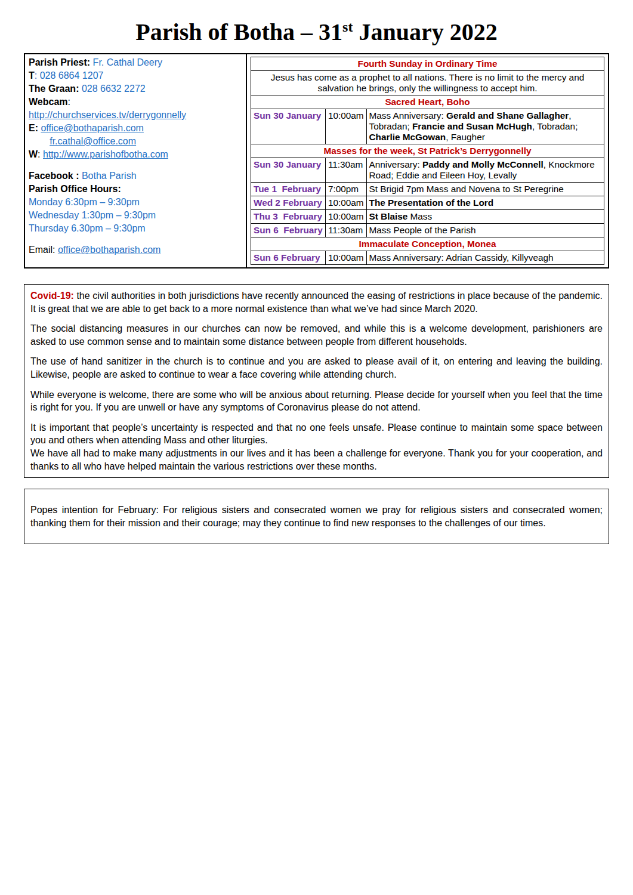Parish of Botha – 31st January 2022
| Parish Priest: Fr. Cathal Deery T : 028 6864 1207 The Graan: 028 6632 2272 Webcam : http://churchservices.tv/derrygonnelly E: office@bothaparish.com fr.cathal@office.com W : http://www.parishofbotha.com Facebook : Botha Parish Parish Office Hours: Monday 6:30pm – 9:30pm Wednesday 1:30pm – 9:30pm Thursday 6.30pm – 9:30pm Email: office@bothaparish.com | / Fourth Sunday in Ordinary Time / / Jesus has come as a prophet to all nations. There is no limit to the mercy and salvation he brings, only the willingness to accept him. / / Sacred Heart, Boho / / Sun 30 January / 10:00am / Mass Anniversary: Gerald and Shane Gallagher , Tobradan; Francie and Susan McHugh , Tobradan; Charlie McGowan , Faugher / / Masses for the week, St Patrick’s Derrygonnelly / / Sun 30 January / 11:30am / Anniversary: Paddy and Molly McConnell , Knockmore Road; Eddie and Eileen Hoy, Levally / / Tue 1 February / 7:00pm / St Brigid 7pm Mass and Novena to St Peregrine / / Wed 2 February / 10:00am / The Presentation of the Lord / / Thu 3 February / 10:00am / St Blaise Mass / / Sun 6 February / 11:30am / Mass People of the Parish / / Immaculate Conception, Monea / / Sun 6 February / 10:00am / Mass Anniversary: Adrian Cassidy, Killyveagh / |
Covid-19: the civil authorities in both jurisdictions have recently announced the easing of restrictions in place because of the pandemic. It is great that we are able to get back to a more normal existence than what we’ve had since March 2020.
The social distancing measures in our churches can now be removed, and while this is a welcome development, parishioners are asked to use common sense and to maintain some distance between people from different households.
The use of hand sanitizer in the church is to continue and you are asked to please avail of it, on entering and leaving the building. Likewise, people are asked to continue to wear a face covering while attending church.
While everyone is welcome, there are some who will be anxious about returning. Please decide for yourself when you feel that the time is right for you. If you are unwell or have any symptoms of Coronavirus please do not attend.
It is important that people’s uncertainty is respected and that no one feels unsafe. Please continue to maintain some space between you and others when attending Mass and other liturgies.
We have all had to make many adjustments in our lives and it has been a challenge for everyone. Thank you for your cooperation, and thanks to all who have helped maintain the various restrictions over these months.
Popes intention for February: For religious sisters and consecrated women we pray for religious sisters and consecrated women; thanking them for their mission and their courage; may they continue to find new responses to the challenges of our times.